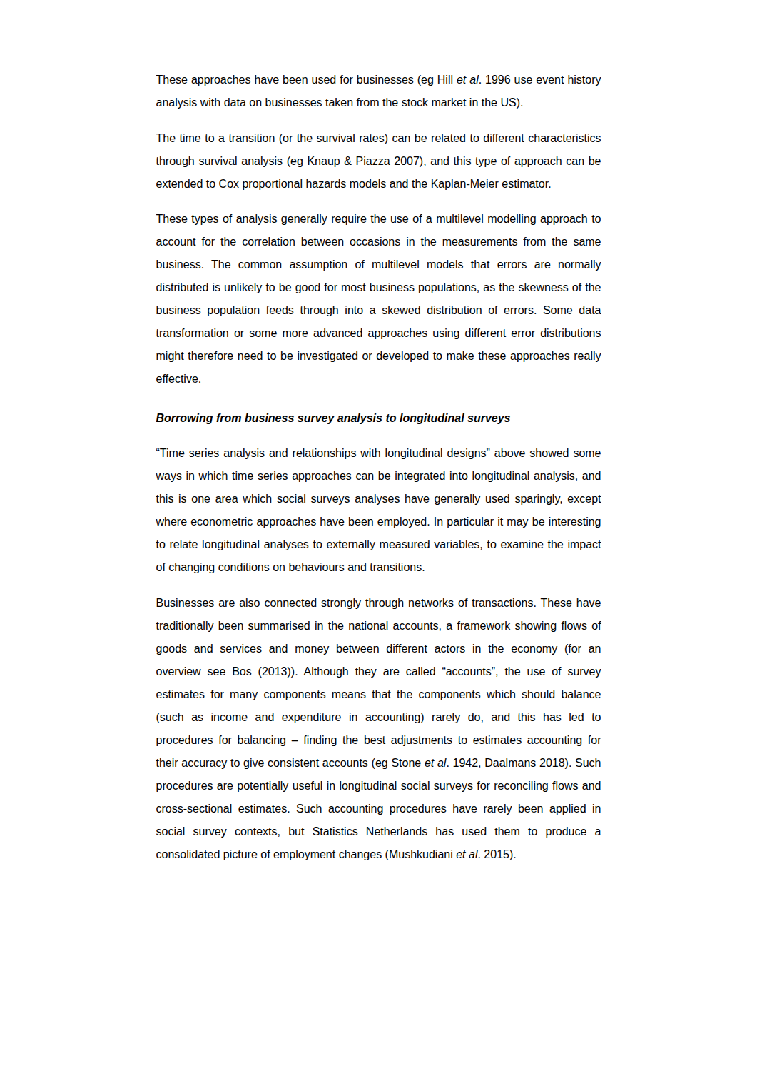These approaches have been used for businesses (eg Hill et al. 1996 use event history analysis with data on businesses taken from the stock market in the US).
The time to a transition (or the survival rates) can be related to different characteristics through survival analysis (eg Knaup & Piazza 2007), and this type of approach can be extended to Cox proportional hazards models and the Kaplan-Meier estimator.
These types of analysis generally require the use of a multilevel modelling approach to account for the correlation between occasions in the measurements from the same business. The common assumption of multilevel models that errors are normally distributed is unlikely to be good for most business populations, as the skewness of the business population feeds through into a skewed distribution of errors. Some data transformation or some more advanced approaches using different error distributions might therefore need to be investigated or developed to make these approaches really effective.
Borrowing from business survey analysis to longitudinal surveys
“Time series analysis and relationships with longitudinal designs” above showed some ways in which time series approaches can be integrated into longitudinal analysis, and this is one area which social surveys analyses have generally used sparingly, except where econometric approaches have been employed. In particular it may be interesting to relate longitudinal analyses to externally measured variables, to examine the impact of changing conditions on behaviours and transitions.
Businesses are also connected strongly through networks of transactions. These have traditionally been summarised in the national accounts, a framework showing flows of goods and services and money between different actors in the economy (for an overview see Bos (2013)). Although they are called “accounts”, the use of survey estimates for many components means that the components which should balance (such as income and expenditure in accounting) rarely do, and this has led to procedures for balancing – finding the best adjustments to estimates accounting for their accuracy to give consistent accounts (eg Stone et al. 1942, Daalmans 2018). Such procedures are potentially useful in longitudinal social surveys for reconciling flows and cross-sectional estimates. Such accounting procedures have rarely been applied in social survey contexts, but Statistics Netherlands has used them to produce a consolidated picture of employment changes (Mushkudiani et al. 2015).